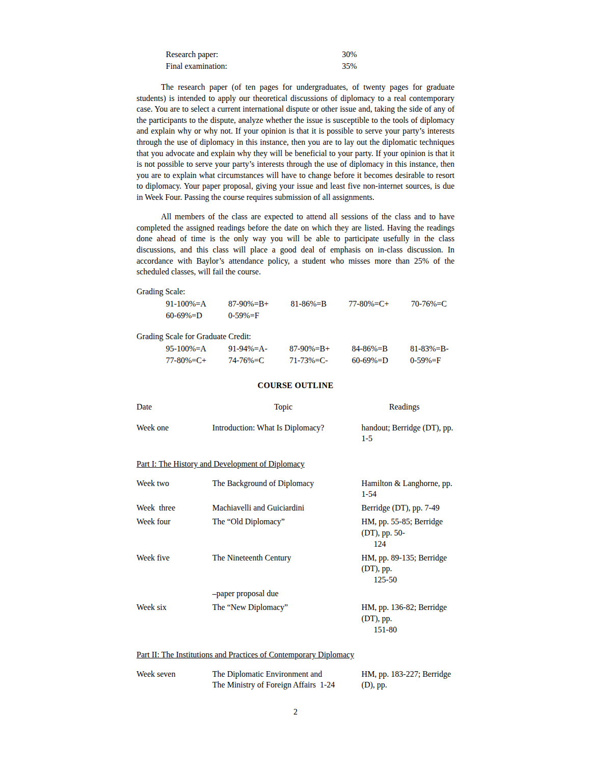| Research paper: | 30% |
| Final examination: | 35% |
The research paper (of ten pages for undergraduates, of twenty pages for graduate students) is intended to apply our theoretical discussions of diplomacy to a real contemporary case. You are to select a current international dispute or other issue and, taking the side of any of the participants to the dispute, analyze whether the issue is susceptible to the tools of diplomacy and explain why or why not. If your opinion is that it is possible to serve your party’s interests through the use of diplomacy in this instance, then you are to lay out the diplomatic techniques that you advocate and explain why they will be beneficial to your party. If your opinion is that it is not possible to serve your party’s interests through the use of diplomacy in this instance, then you are to explain what circumstances will have to change before it becomes desirable to resort to diplomacy. Your paper proposal, giving your issue and least five non-internet sources, is due in Week Four. Passing the course requires submission of all assignments.
All members of the class are expected to attend all sessions of the class and to have completed the assigned readings before the date on which they are listed. Having the readings done ahead of time is the only way you will be able to participate usefully in the class discussions, and this class will place a good deal of emphasis on in-class discussion. In accordance with Baylor’s attendance policy, a student who misses more than 25% of the scheduled classes, will fail the course.
Grading Scale:
| 91-100%=A | 87-90%=B+ | 81-86%=B | 77-80%=C+ | 70-76%=C |
| 60-69%=D | 0-59%=F | | | |
Grading Scale for Graduate Credit:
| 95-100%=A | 91-94%=A- | 87-90%=B+ | 84-86%=B | 81-83%=B- |
| 77-80%=C+ | 74-76%=C | 71-73%=C- | 60-69%=D | 0-59%=F |
COURSE OUTLINE
| Date | Topic | Readings |
| Week one | Introduction: What Is Diplomacy? | handout; Berridge (DT), pp. 1-5 |
Part I: The History and Development of Diplomacy
| Week two | The Background of Diplomacy | Hamilton & Langhorne, pp. 1-54 |
| Week three | Machiavelli and Guiciardini | Berridge (DT), pp. 7-49 |
| Week four | The “Old Diplomacy” | HM, pp. 55-85; Berridge (DT), pp. 50- 124 |
| Week five | The Nineteenth Century | HM, pp. 89-135; Berridge (DT), pp. 125-50 |
| | –paper proposal due | |
| Week six | The “New Diplomacy” | HM, pp. 136-82; Berridge (DT), pp. 151-80 |
Part II: The Institutions and Practices of Contemporary Diplomacy
| Week seven | The Diplomatic Environment and The Ministry of Foreign Affairs 1-24 | HM, pp. 183-227; Berridge (D), pp. |
2